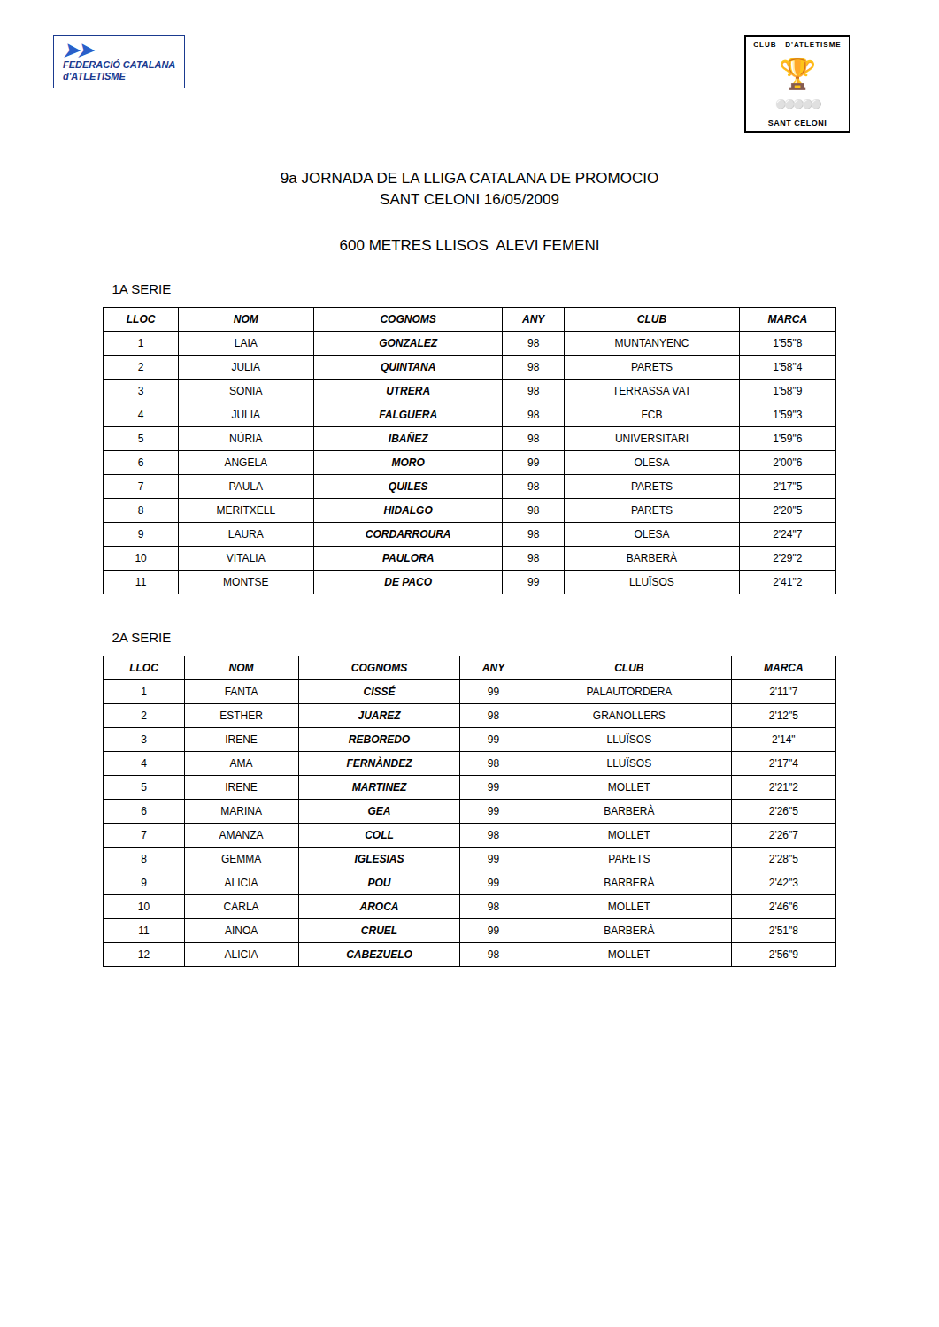➤➤ FEDERACIÓ CATALANA
d'ATLETISME
CLUB D'ATLETISME
🏆
⚪⚪⚪⚪⚪
SANT CELONI
9a JORNADA DE LA LLIGA CATALANA DE PROMOCIO
SANT CELONI 16/05/2009
600 METRES LLISOS ALEVI FEMENI
1A SERIE
| LLOC | NOM | COGNOMS | ANY | CLUB | MARCA |
| --- | --- | --- | --- | --- | --- |
| 1 | LAIA | GONZALEZ | 98 | MUNTANYENC | 1'55"8 |
| 2 | JULIA | QUINTANA | 98 | PARETS | 1'58"4 |
| 3 | SONIA | UTRERA | 98 | TERRASSA VAT | 1'58"9 |
| 4 | JULIA | FALGUERA | 98 | FCB | 1'59"3 |
| 5 | NÚRIA | IBAÑEZ | 98 | UNIVERSITARI | 1'59"6 |
| 6 | ANGELA | MORO | 99 | OLESA | 2'00"6 |
| 7 | PAULA | QUILES | 98 | PARETS | 2'17"5 |
| 8 | MERITXELL | HIDALGO | 98 | PARETS | 2'20"5 |
| 9 | LAURA | CORDARROURA | 98 | OLESA | 2'24"7 |
| 10 | VITALIA | PAULORA | 98 | BARBERÀ | 2'29"2 |
| 11 | MONTSE | DE PACO | 99 | LLUÏSOS | 2'41"2 |
2A SERIE
| LLOC | NOM | COGNOMS | ANY | CLUB | MARCA |
| --- | --- | --- | --- | --- | --- |
| 1 | FANTA | CISSÉ | 99 | PALAUTORDERA | 2'11"7 |
| 2 | ESTHER | JUAREZ | 98 | GRANOLLERS | 2'12"5 |
| 3 | IRENE | REBOREDO | 99 | LLUÏSOS | 2'14" |
| 4 | AMA | FERNÀNDEZ | 98 | LLUÏSOS | 2'17"4 |
| 5 | IRENE | MARTINEZ | 99 | MOLLET | 2'21"2 |
| 6 | MARINA | GEA | 99 | BARBERÀ | 2'26"5 |
| 7 | AMANZA | COLL | 98 | MOLLET | 2'26"7 |
| 8 | GEMMA | IGLESIAS | 99 | PARETS | 2'28"5 |
| 9 | ALICIA | POU | 99 | BARBERÀ | 2'42"3 |
| 10 | CARLA | AROCA | 98 | MOLLET | 2'46"6 |
| 11 | AINOA | CRUEL | 99 | BARBERÀ | 2'51"8 |
| 12 | ALICIA | CABEZUELO | 98 | MOLLET | 2'56"9 |